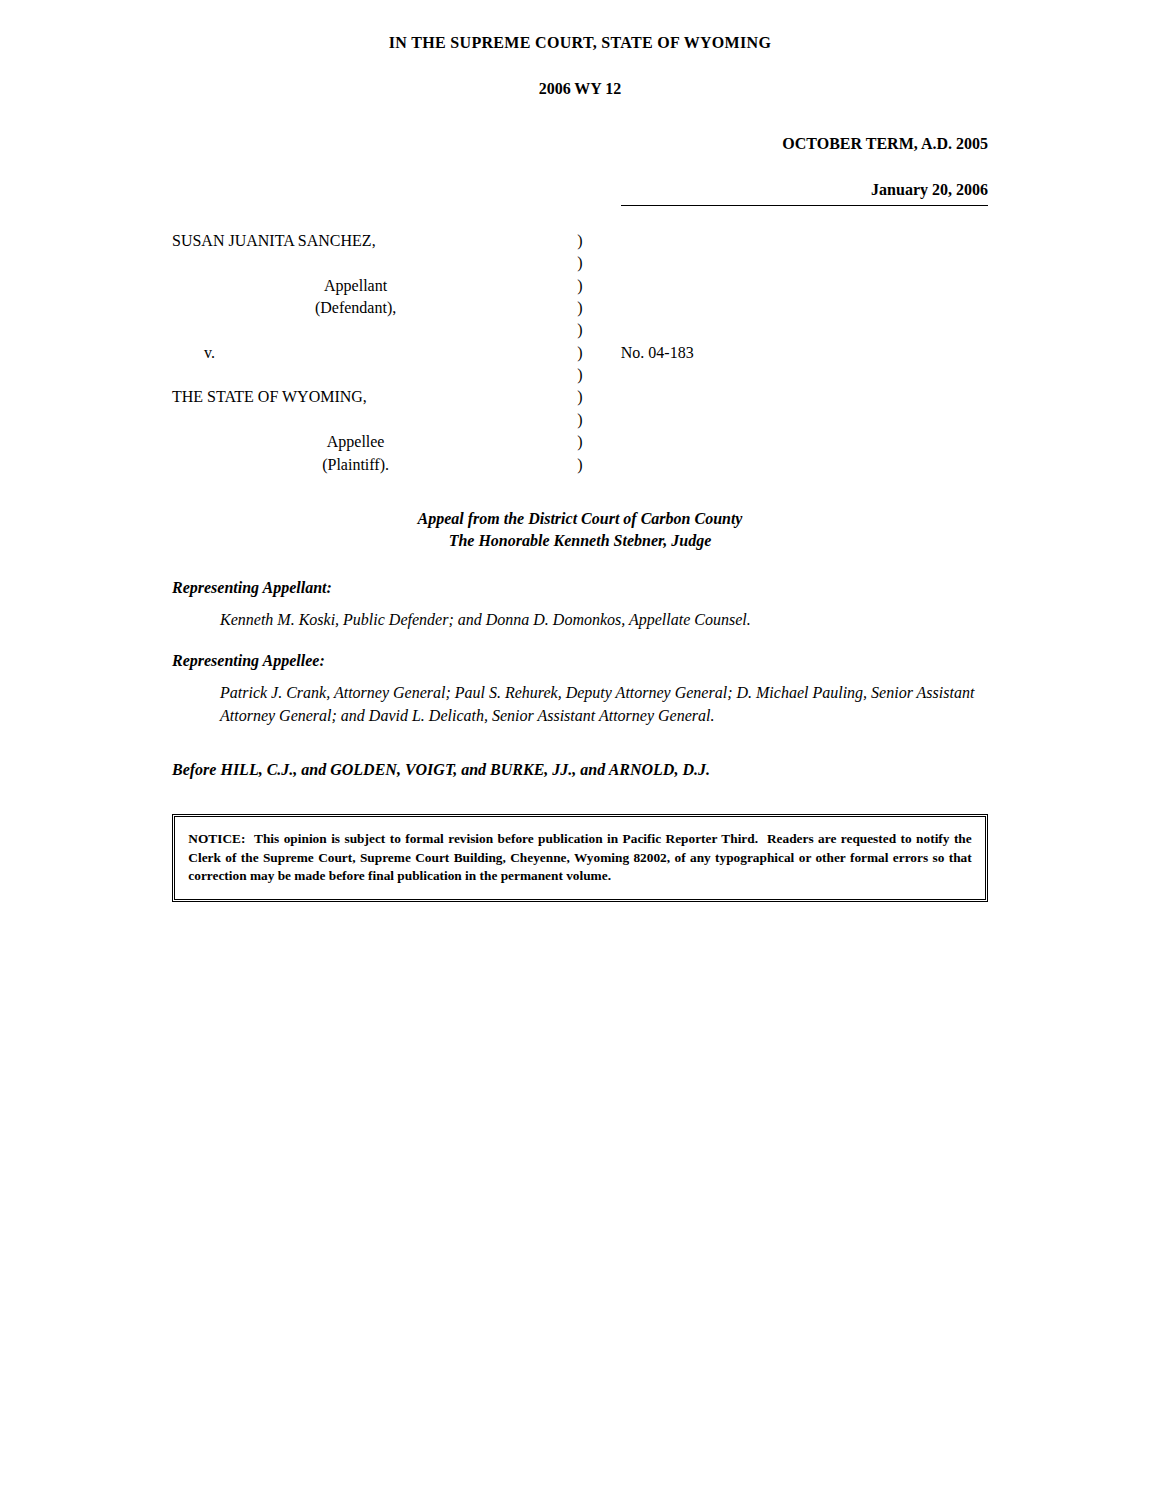IN THE SUPREME COURT, STATE OF WYOMING
2006 WY 12
OCTOBER TERM, A.D. 2005
January 20, 2006
| SUSAN JUANITA SANCHEZ, | ) | |
| | ) | |
| Appellant | ) | |
| (Defendant), | ) | |
| | ) | |
| v. | ) | No. 04-183 |
| | ) | |
| THE STATE OF WYOMING, | ) | |
| | ) | |
| Appellee | ) | |
| (Plaintiff). | ) | |
Appeal from the District Court of Carbon County
The Honorable Kenneth Stebner, Judge
Representing Appellant:
Kenneth M. Koski, Public Defender; and Donna D. Domonkos, Appellate Counsel.
Representing Appellee:
Patrick J. Crank, Attorney General; Paul S. Rehurek, Deputy Attorney General; D. Michael Pauling, Senior Assistant Attorney General; and David L. Delicath, Senior Assistant Attorney General.
Before HILL, C.J., and GOLDEN, VOIGT, and BURKE, JJ., and ARNOLD, D.J.
NOTICE: This opinion is subject to formal revision before publication in Pacific Reporter Third. Readers are requested to notify the Clerk of the Supreme Court, Supreme Court Building, Cheyenne, Wyoming 82002, of any typographical or other formal errors so that correction may be made before final publication in the permanent volume.